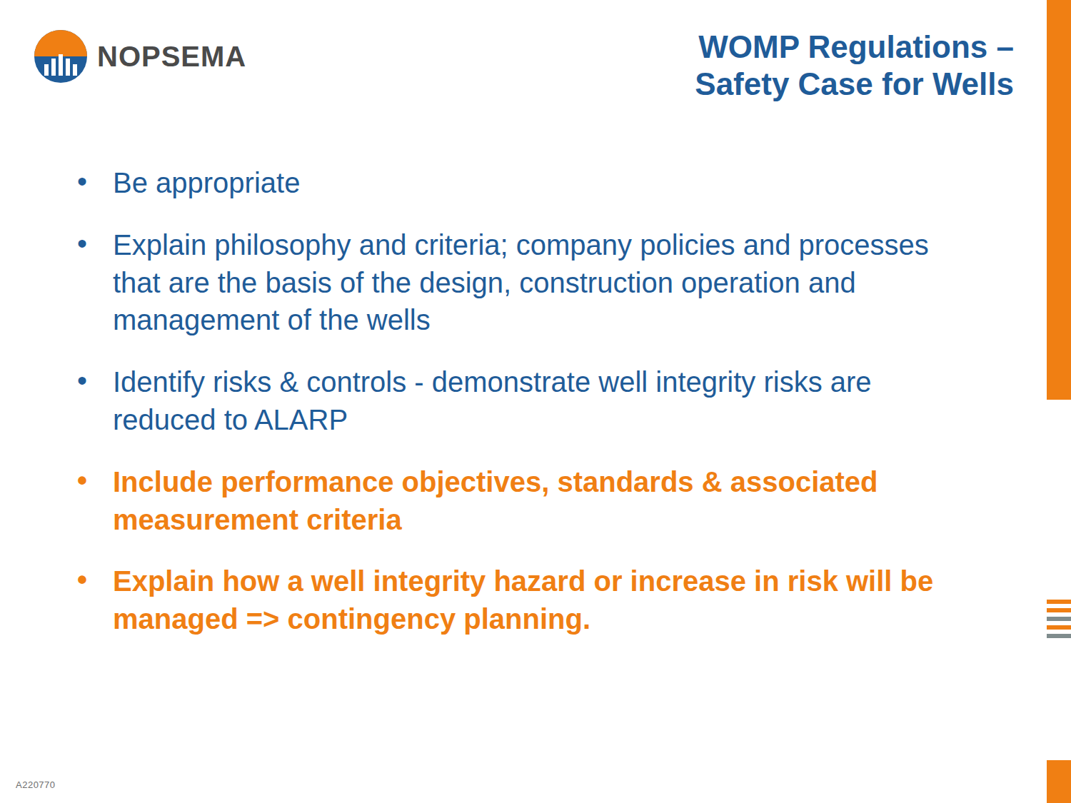NOPSEMA
WOMP Regulations –
Safety Case for Wells
Be appropriate
Explain philosophy and criteria; company policies and processes that are the basis of the design, construction operation and management of the wells
Identify risks & controls - demonstrate well integrity risks are reduced to ALARP
Include performance objectives, standards & associated measurement criteria
Explain how a well integrity hazard or increase in risk will be managed => contingency planning.
A220770